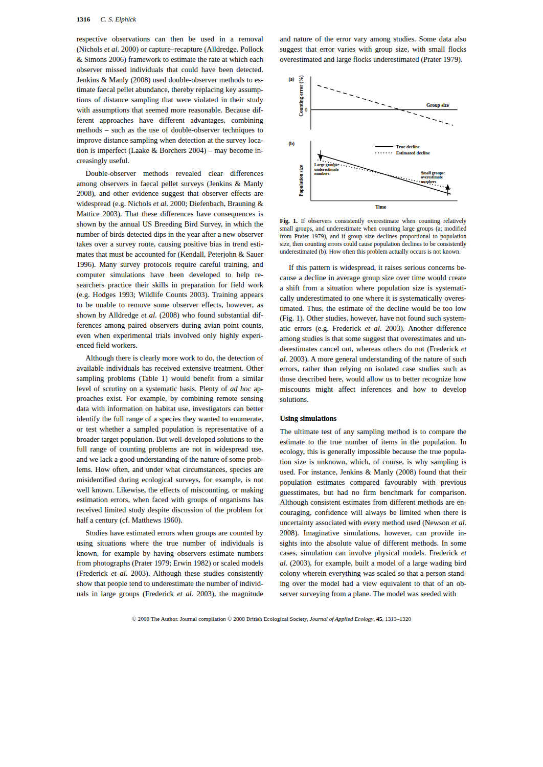1316 C. S. Elphick
respective observations can then be used in a removal (Nichols et al. 2000) or capture–recapture (Alldredge, Pollock & Simons 2006) framework to estimate the rate at which each observer missed individuals that could have been detected. Jenkins & Manly (2008) used double-observer methods to estimate faecal pellet abundance, thereby replacing key assumptions of distance sampling that were violated in their study with assumptions that seemed more reasonable. Because different approaches have different advantages, combining methods – such as the use of double-observer techniques to improve distance sampling when detection at the survey location is imperfect (Laake & Borchers 2004) – may become increasingly useful.
Double-observer methods revealed clear differences among observers in faecal pellet surveys (Jenkins & Manly 2008), and other evidence suggest that observer effects are widespread (e.g. Nichols et al. 2000; Diefenbach, Brauning & Mattice 2003). That these differences have consequences is shown by the annual US Breeding Bird Survey, in which the number of birds detected dips in the year after a new observer takes over a survey route, causing positive bias in trend estimates that must be accounted for (Kendall, Peterjohn & Sauer 1996). Many survey protocols require careful training, and computer simulations have been developed to help researchers practice their skills in preparation for field work (e.g. Hodges 1993; Wildlife Counts 2003). Training appears to be unable to remove some observer effects, however, as shown by Alldredge et al. (2008) who found substantial differences among paired observers during avian point counts, even when experimental trials involved only highly experienced field workers.
Although there is clearly more work to do, the detection of available individuals has received extensive treatment. Other sampling problems (Table 1) would benefit from a similar level of scrutiny on a systematic basis. Plenty of ad hoc approaches exist. For example, by combining remote sensing data with information on habitat use, investigators can better identify the full range of a species they wanted to enumerate, or test whether a sampled population is representative of a broader target population. But well-developed solutions to the full range of counting problems are not in widespread use, and we lack a good understanding of the nature of some problems. How often, and under what circumstances, species are misidentified during ecological surveys, for example, is not well known. Likewise, the effects of miscounting, or making estimation errors, when faced with groups of organisms has received limited study despite discussion of the problem for half a century (cf. Matthews 1960).
Studies have estimated errors when groups are counted by using situations where the true number of individuals is known, for example by having observers estimate numbers from photographs (Prater 1979; Erwin 1982) or scaled models (Frederick et al. 2003). Although these studies consistently show that people tend to underestimate the number of individuals in large groups (Frederick et al. 2003), the magnitude and nature of the error vary among studies. Some data also suggest that error varies with group size, with small flocks overestimated and large flocks underestimated (Prater 1979).
0 (a) Group size Counting error (%) True decline Estimated decline Large groups: underestimate numbers Small groups: overestimate numbers (b) Time Population size
Fig. 1. If observers consistently overestimate when counting relatively small groups, and underestimate when counting large groups (a; modified from Prater 1979), and if group size declines proportional to population size, then counting errors could cause population declines to be consistently underestimated (b). How often this problem actually occurs is not known.
If this pattern is widespread, it raises serious concerns because a decline in average group size over time would create a shift from a situation where population size is systematically underestimated to one where it is systematically overestimated. Thus, the estimate of the decline would be too low (Fig. 1). Other studies, however, have not found such systematic errors (e.g. Frederick et al. 2003). Another difference among studies is that some suggest that overestimates and underestimates cancel out, whereas others do not (Frederick et al. 2003). A more general understanding of the nature of such errors, rather than relying on isolated case studies such as those described here, would allow us to better recognize how miscounts might affect inferences and how to develop solutions.
Using simulations
The ultimate test of any sampling method is to compare the estimate to the true number of items in the population. In ecology, this is generally impossible because the true population size is unknown, which, of course, is why sampling is used. For instance, Jenkins & Manly (2008) found that their population estimates compared favourably with previous guesstimates, but had no firm benchmark for comparison. Although consistent estimates from different methods are encouraging, confidence will always be limited when there is uncertainty associated with every method used (Newson et al. 2008). Imaginative simulations, however, can provide insights into the absolute value of different methods. In some cases, simulation can involve physical models. Frederick et al. (2003), for example, built a model of a large wading bird colony wherein everything was scaled so that a person standing over the model had a view equivalent to that of an observer surveying from a plane. The model was seeded with
© 2008 The Author. Journal compilation © 2008 British Ecological Society, Journal of Applied Ecology, 45, 1313–1320